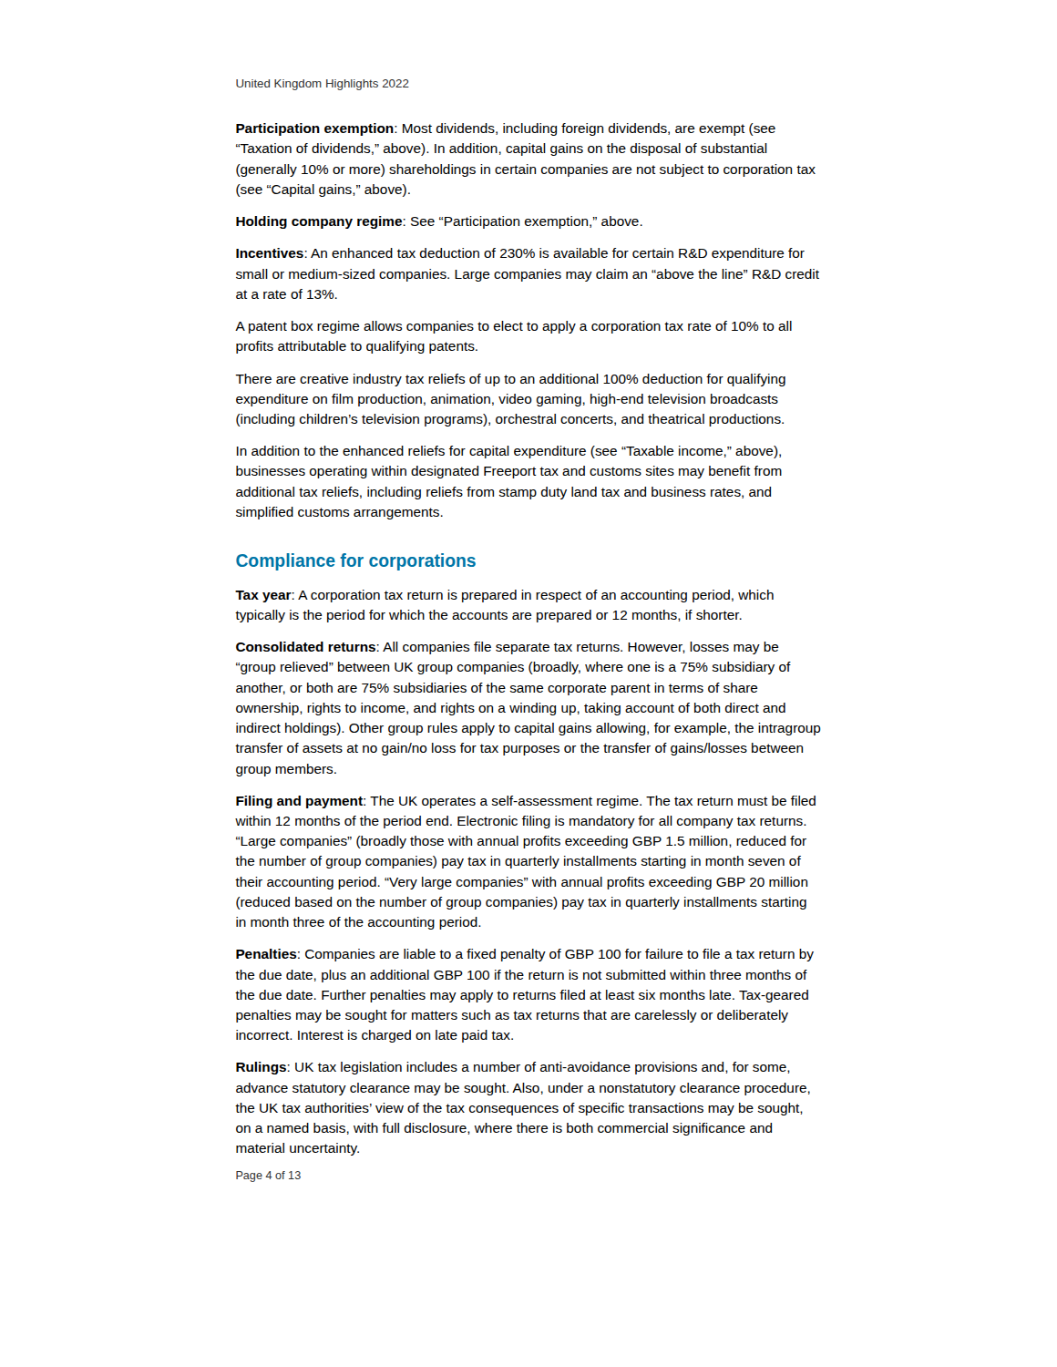United Kingdom Highlights 2022
Participation exemption: Most dividends, including foreign dividends, are exempt (see “Taxation of dividends,” above). In addition, capital gains on the disposal of substantial (generally 10% or more) shareholdings in certain companies are not subject to corporation tax (see “Capital gains,” above).
Holding company regime: See “Participation exemption,” above.
Incentives: An enhanced tax deduction of 230% is available for certain R&D expenditure for small or medium-sized companies. Large companies may claim an “above the line” R&D credit at a rate of 13%.
A patent box regime allows companies to elect to apply a corporation tax rate of 10% to all profits attributable to qualifying patents.
There are creative industry tax reliefs of up to an additional 100% deduction for qualifying expenditure on film production, animation, video gaming, high-end television broadcasts (including children’s television programs), orchestral concerts, and theatrical productions.
In addition to the enhanced reliefs for capital expenditure (see “Taxable income,” above), businesses operating within designated Freeport tax and customs sites may benefit from additional tax reliefs, including reliefs from stamp duty land tax and business rates, and simplified customs arrangements.
Compliance for corporations
Tax year: A corporation tax return is prepared in respect of an accounting period, which typically is the period for which the accounts are prepared or 12 months, if shorter.
Consolidated returns: All companies file separate tax returns. However, losses may be “group relieved” between UK group companies (broadly, where one is a 75% subsidiary of another, or both are 75% subsidiaries of the same corporate parent in terms of share ownership, rights to income, and rights on a winding up, taking account of both direct and indirect holdings). Other group rules apply to capital gains allowing, for example, the intragroup transfer of assets at no gain/no loss for tax purposes or the transfer of gains/losses between group members.
Filing and payment: The UK operates a self-assessment regime. The tax return must be filed within 12 months of the period end. Electronic filing is mandatory for all company tax returns. “Large companies” (broadly those with annual profits exceeding GBP 1.5 million, reduced for the number of group companies) pay tax in quarterly installments starting in month seven of their accounting period. “Very large companies” with annual profits exceeding GBP 20 million (reduced based on the number of group companies) pay tax in quarterly installments starting in month three of the accounting period.
Penalties: Companies are liable to a fixed penalty of GBP 100 for failure to file a tax return by the due date, plus an additional GBP 100 if the return is not submitted within three months of the due date. Further penalties may apply to returns filed at least six months late. Tax-geared penalties may be sought for matters such as tax returns that are carelessly or deliberately incorrect. Interest is charged on late paid tax.
Rulings: UK tax legislation includes a number of anti-avoidance provisions and, for some, advance statutory clearance may be sought. Also, under a nonstatutory clearance procedure, the UK tax authorities’ view of the tax consequences of specific transactions may be sought, on a named basis, with full disclosure, where there is both commercial significance and material uncertainty.
Page 4 of 13